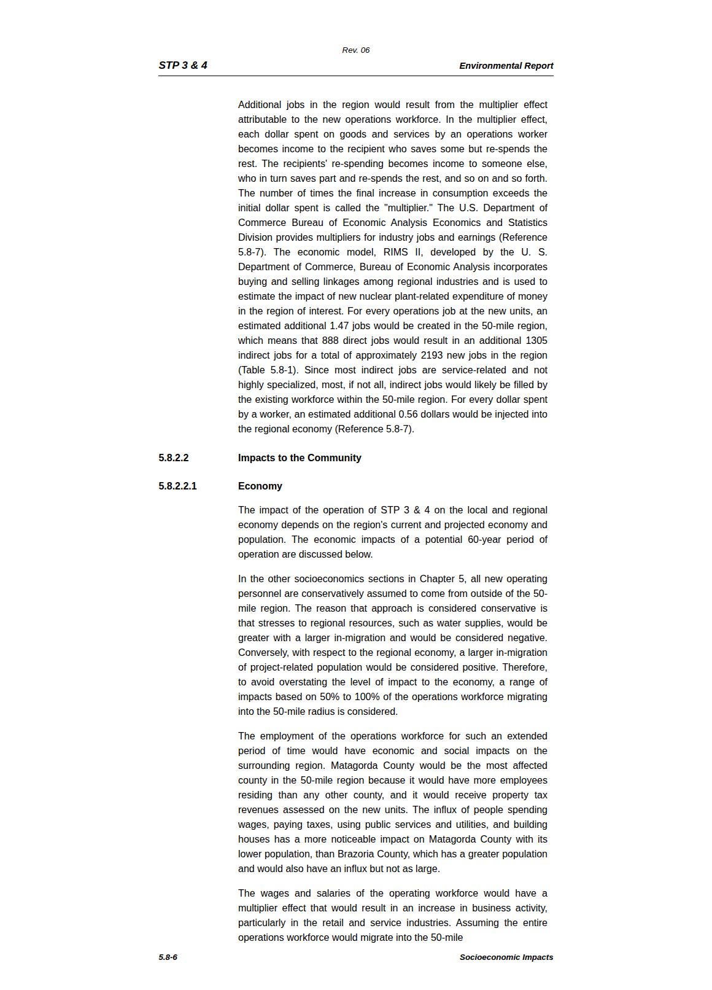Rev. 06
STP 3 & 4
Environmental Report
Additional jobs in the region would result from the multiplier effect attributable to the new operations workforce. In the multiplier effect, each dollar spent on goods and services by an operations worker becomes income to the recipient who saves some but re-spends the rest. The recipients' re-spending becomes income to someone else, who in turn saves part and re-spends the rest, and so on and so forth. The number of times the final increase in consumption exceeds the initial dollar spent is called the "multiplier." The U.S. Department of Commerce Bureau of Economic Analysis Economics and Statistics Division provides multipliers for industry jobs and earnings (Reference 5.8-7). The economic model, RIMS II, developed by the U. S. Department of Commerce, Bureau of Economic Analysis incorporates buying and selling linkages among regional industries and is used to estimate the impact of new nuclear plant-related expenditure of money in the region of interest. For every operations job at the new units, an estimated additional 1.47 jobs would be created in the 50-mile region, which means that 888 direct jobs would result in an additional 1305 indirect jobs for a total of approximately 2193 new jobs in the region (Table 5.8-1). Since most indirect jobs are service-related and not highly specialized, most, if not all, indirect jobs would likely be filled by the existing workforce within the 50-mile region. For every dollar spent by a worker, an estimated additional 0.56 dollars would be injected into the regional economy (Reference 5.8-7).
5.8.2.2 Impacts to the Community
5.8.2.2.1 Economy
The impact of the operation of STP 3 & 4 on the local and regional economy depends on the region's current and projected economy and population. The economic impacts of a potential 60-year period of operation are discussed below.
In the other socioeconomics sections in Chapter 5, all new operating personnel are conservatively assumed to come from outside of the 50-mile region. The reason that approach is considered conservative is that stresses to regional resources, such as water supplies, would be greater with a larger in-migration and would be considered negative. Conversely, with respect to the regional economy, a larger in-migration of project-related population would be considered positive. Therefore, to avoid overstating the level of impact to the economy, a range of impacts based on 50% to 100% of the operations workforce migrating into the 50-mile radius is considered.
The employment of the operations workforce for such an extended period of time would have economic and social impacts on the surrounding region. Matagorda County would be the most affected county in the 50-mile region because it would have more employees residing than any other county, and it would receive property tax revenues assessed on the new units. The influx of people spending wages, paying taxes, using public services and utilities, and building houses has a more noticeable impact on Matagorda County with its lower population, than Brazoria County, which has a greater population and would also have an influx but not as large.
The wages and salaries of the operating workforce would have a multiplier effect that would result in an increase in business activity, particularly in the retail and service industries. Assuming the entire operations workforce would migrate into the 50-mile
5.8-6
Socioeconomic Impacts